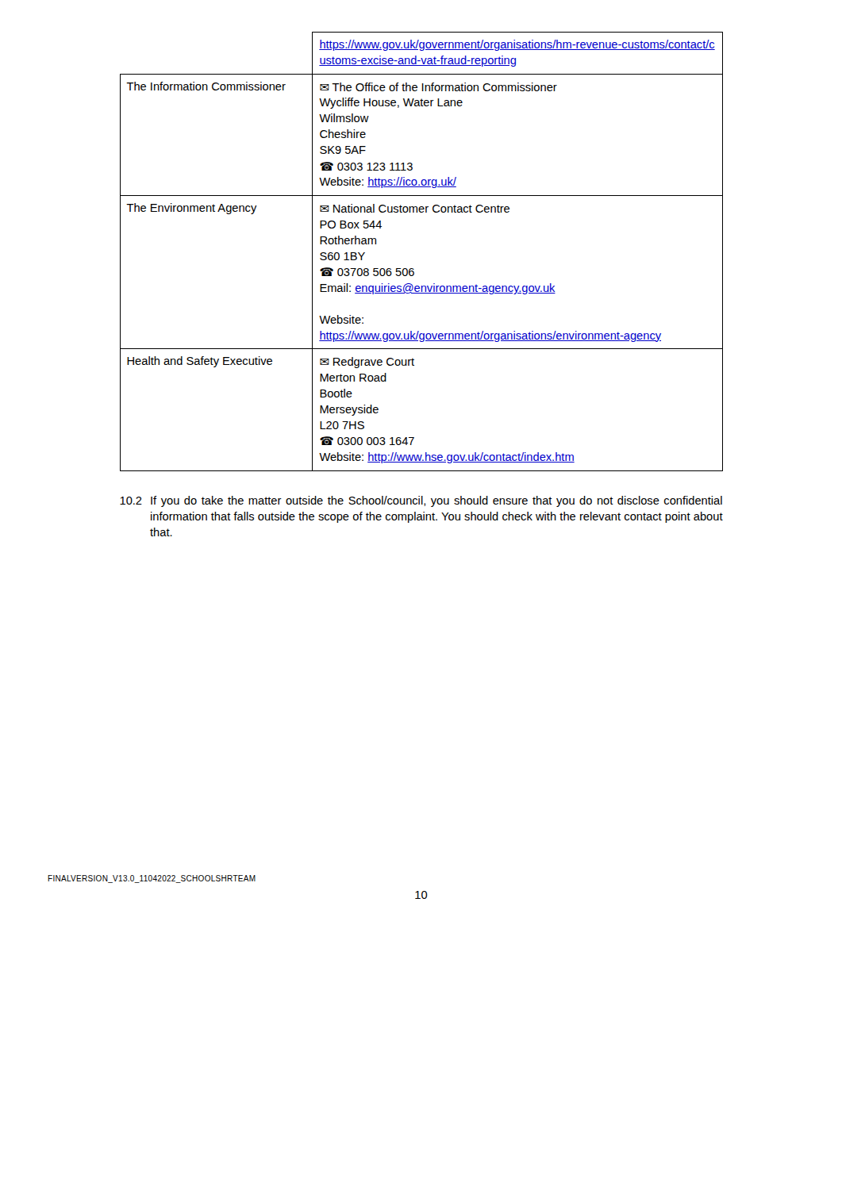| | https://www.gov.uk/government/organisations/hm-revenue-customs/contact/customs-excise-and-vat-fraud-reporting |
| The Information Commissioner | ✉ The Office of the Information Commissioner Wycliffe House, Water Lane Wilmslow Cheshire SK9 5AF ☎ 0303 123 1113 Website: https://ico.org.uk/ |
| The Environment Agency | ✉ National Customer Contact Centre PO Box 544 Rotherham S60 1BY ☎ 03708 506 506 Email: enquiries@environment-agency.gov.uk Website: https://www.gov.uk/government/organisations/environment-agency |
| Health and Safety Executive | ✉ Redgrave Court Merton Road Bootle Merseyside L20 7HS ☎ 0300 003 1647 Website: http://www.hse.gov.uk/contact/index.htm |
10.2
If you do take the matter outside the School/council, you should ensure that you do not disclose confidential information that falls outside the scope of the complaint. You should check with the relevant contact point about that.
FINALVERSION_V13.0_11042022_SCHOOLSHRTEAM
10